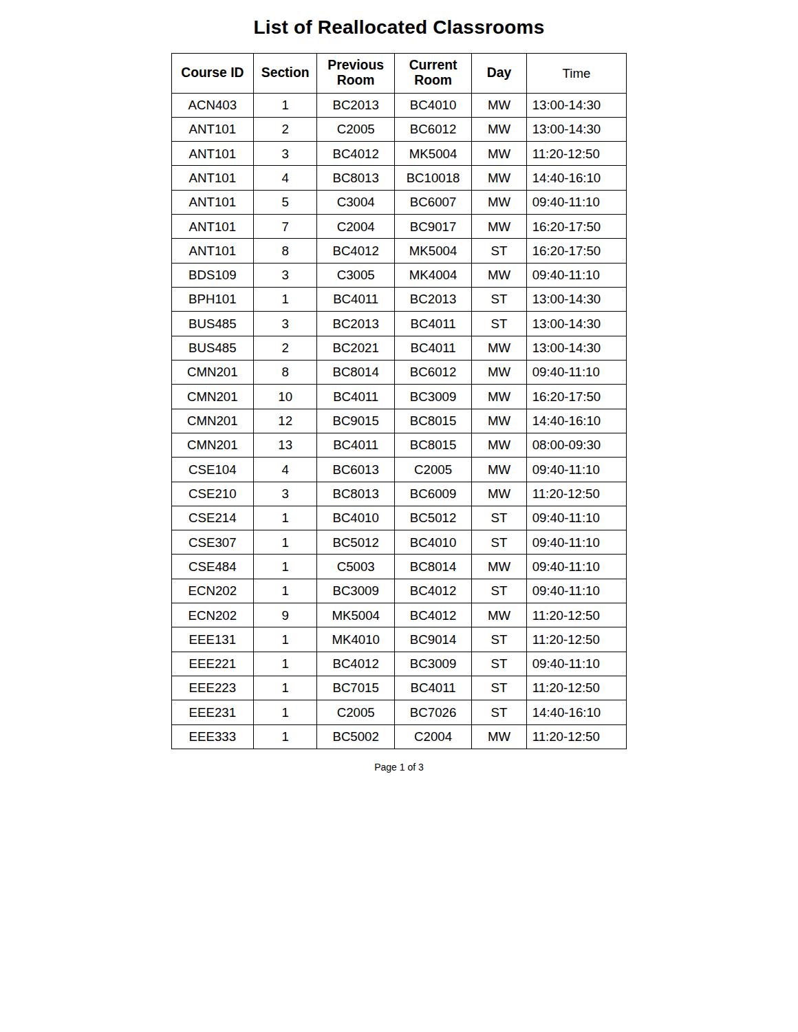List of Reallocated Classrooms
| Course ID | Section | Previous Room | Current Room | Day | Time |
| --- | --- | --- | --- | --- | --- |
| ACN403 | 1 | BC2013 | BC4010 | MW | 13:00-14:30 |
| ANT101 | 2 | C2005 | BC6012 | MW | 13:00-14:30 |
| ANT101 | 3 | BC4012 | MK5004 | MW | 11:20-12:50 |
| ANT101 | 4 | BC8013 | BC10018 | MW | 14:40-16:10 |
| ANT101 | 5 | C3004 | BC6007 | MW | 09:40-11:10 |
| ANT101 | 7 | C2004 | BC9017 | MW | 16:20-17:50 |
| ANT101 | 8 | BC4012 | MK5004 | ST | 16:20-17:50 |
| BDS109 | 3 | C3005 | MK4004 | MW | 09:40-11:10 |
| BPH101 | 1 | BC4011 | BC2013 | ST | 13:00-14:30 |
| BUS485 | 3 | BC2013 | BC4011 | ST | 13:00-14:30 |
| BUS485 | 2 | BC2021 | BC4011 | MW | 13:00-14:30 |
| CMN201 | 8 | BC8014 | BC6012 | MW | 09:40-11:10 |
| CMN201 | 10 | BC4011 | BC3009 | MW | 16:20-17:50 |
| CMN201 | 12 | BC9015 | BC8015 | MW | 14:40-16:10 |
| CMN201 | 13 | BC4011 | BC8015 | MW | 08:00-09:30 |
| CSE104 | 4 | BC6013 | C2005 | MW | 09:40-11:10 |
| CSE210 | 3 | BC8013 | BC6009 | MW | 11:20-12:50 |
| CSE214 | 1 | BC4010 | BC5012 | ST | 09:40-11:10 |
| CSE307 | 1 | BC5012 | BC4010 | ST | 09:40-11:10 |
| CSE484 | 1 | C5003 | BC8014 | MW | 09:40-11:10 |
| ECN202 | 1 | BC3009 | BC4012 | ST | 09:40-11:10 |
| ECN202 | 9 | MK5004 | BC4012 | MW | 11:20-12:50 |
| EEE131 | 1 | MK4010 | BC9014 | ST | 11:20-12:50 |
| EEE221 | 1 | BC4012 | BC3009 | ST | 09:40-11:10 |
| EEE223 | 1 | BC7015 | BC4011 | ST | 11:20-12:50 |
| EEE231 | 1 | C2005 | BC7026 | ST | 14:40-16:10 |
| EEE333 | 1 | BC5002 | C2004 | MW | 11:20-12:50 |
Page 1 of 3